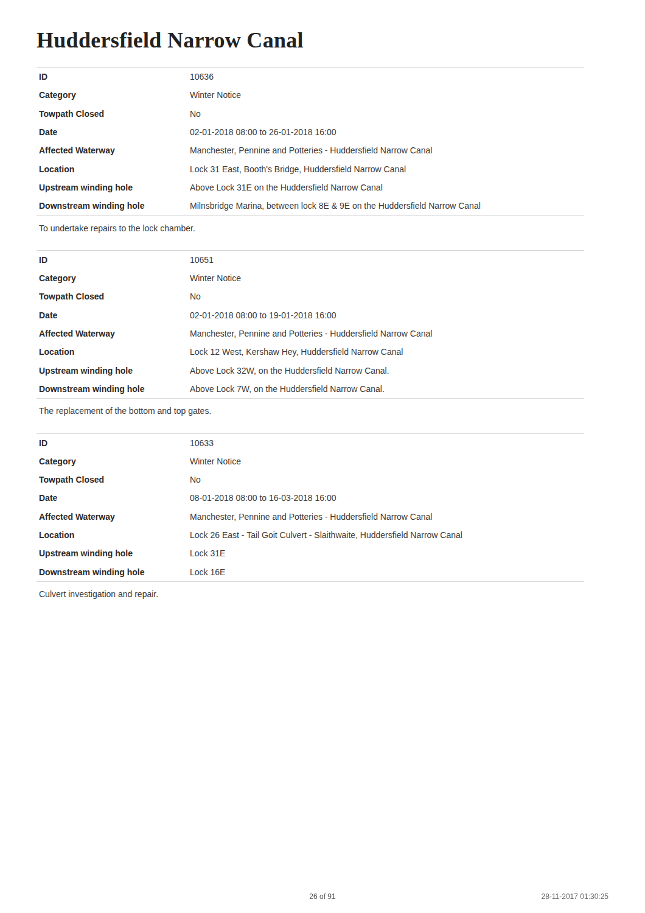Huddersfield Narrow Canal
| ID | 10636 |
| Category | Winter Notice |
| Towpath Closed | No |
| Date | 02-01-2018 08:00 to 26-01-2018 16:00 |
| Affected Waterway | Manchester, Pennine and Potteries - Huddersfield Narrow Canal |
| Location | Lock 31 East, Booth's Bridge, Huddersfield Narrow Canal |
| Upstream winding hole | Above Lock 31E on the Huddersfield Narrow Canal |
| Downstream winding hole | Milnsbridge Marina, between lock 8E & 9E on the Huddersfield Narrow Canal |
To undertake repairs to the lock chamber.
| ID | 10651 |
| Category | Winter Notice |
| Towpath Closed | No |
| Date | 02-01-2018 08:00 to 19-01-2018 16:00 |
| Affected Waterway | Manchester, Pennine and Potteries - Huddersfield Narrow Canal |
| Location | Lock 12 West, Kershaw Hey, Huddersfield Narrow Canal |
| Upstream winding hole | Above Lock 32W, on the Huddersfield Narrow Canal. |
| Downstream winding hole | Above Lock 7W, on the Huddersfield Narrow Canal. |
The replacement of the bottom and top gates.
| ID | 10633 |
| Category | Winter Notice |
| Towpath Closed | No |
| Date | 08-01-2018 08:00 to 16-03-2018 16:00 |
| Affected Waterway | Manchester, Pennine and Potteries - Huddersfield Narrow Canal |
| Location | Lock 26 East - Tail Goit Culvert - Slaithwaite, Huddersfield Narrow Canal |
| Upstream winding hole | Lock 31E |
| Downstream winding hole | Lock 16E |
Culvert investigation and repair.
26 of 91
28-11-2017 01:30:25